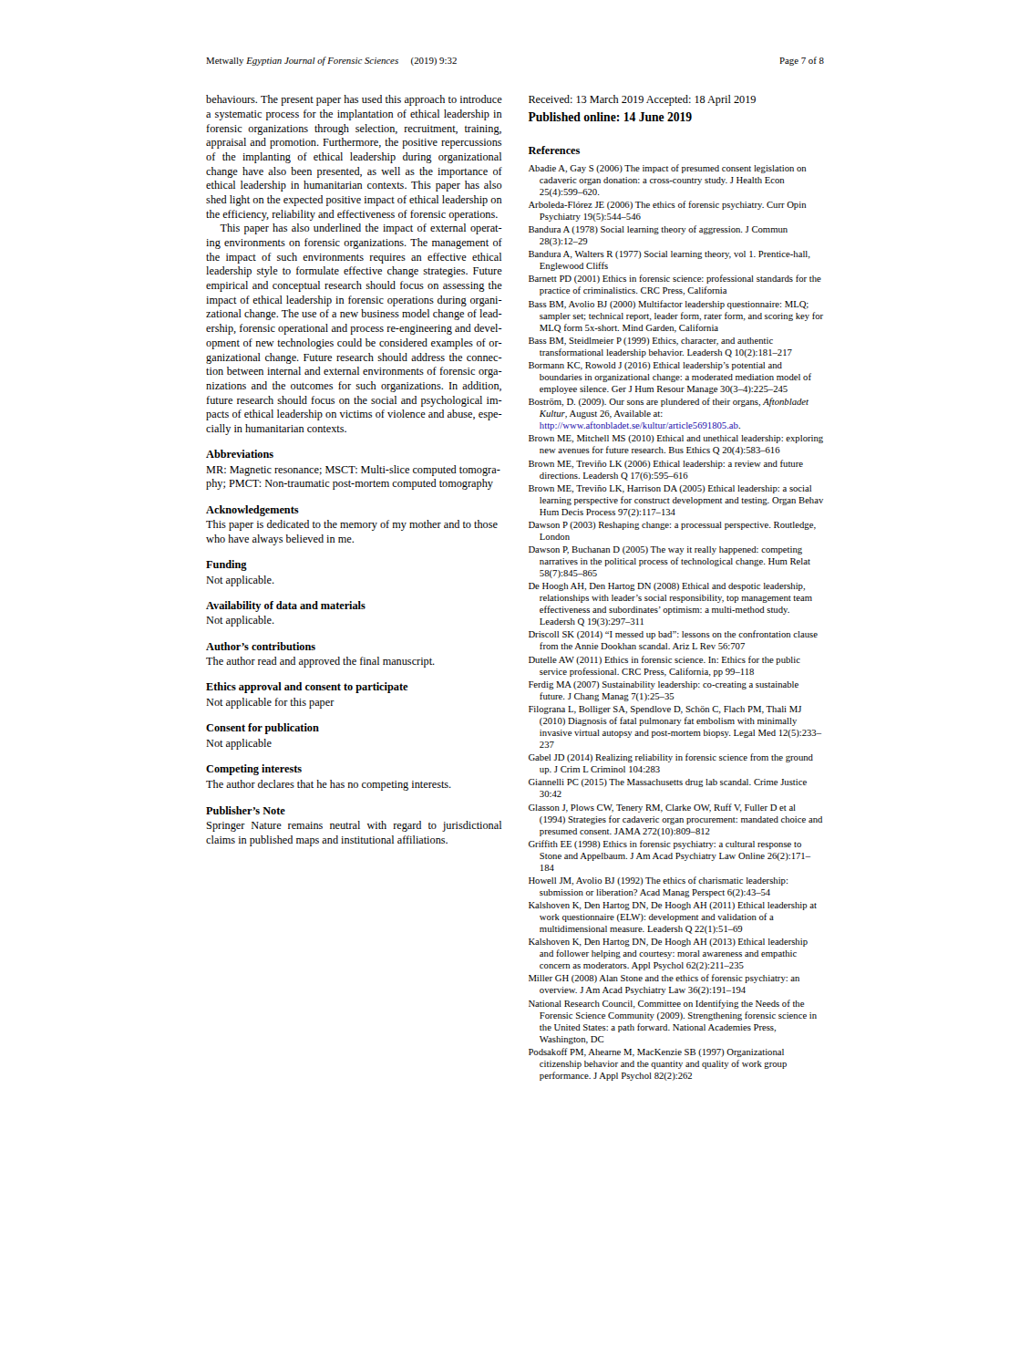Metwally Egyptian Journal of Forensic Sciences (2019) 9:32
Page 7 of 8
behaviours. The present paper has used this approach to introduce a systematic process for the implantation of ethical leadership in forensic organizations through selection, recruitment, training, appraisal and promotion. Furthermore, the positive repercussions of the implanting of ethical leadership during organizational change have also been presented, as well as the importance of ethical leadership in humanitarian contexts. This paper has also shed light on the expected positive impact of ethical leadership on the efficiency, reliability and effectiveness of forensic operations.
This paper has also underlined the impact of external operating environments on forensic organizations. The management of the impact of such environments requires an effective ethical leadership style to formulate effective change strategies. Future empirical and conceptual research should focus on assessing the impact of ethical leadership in forensic operations during organizational change. The use of a new business model change of leadership, forensic operational and process re-engineering and development of new technologies could be considered examples of organizational change. Future research should address the connection between internal and external environments of forensic organizations and the outcomes for such organizations. In addition, future research should focus on the social and psychological impacts of ethical leadership on victims of violence and abuse, especially in humanitarian contexts.
Abbreviations
MR: Magnetic resonance; MSCT: Multi-slice computed tomography; PMCT: Non-traumatic post-mortem computed tomography
Acknowledgements
This paper is dedicated to the memory of my mother and to those who have always believed in me.
Funding
Not applicable.
Availability of data and materials
Not applicable.
Author’s contributions
The author read and approved the final manuscript.
Ethics approval and consent to participate
Not applicable for this paper
Consent for publication
Not applicable
Competing interests
The author declares that he has no competing interests.
Publisher’s Note
Springer Nature remains neutral with regard to jurisdictional claims in published maps and institutional affiliations.
Received: 13 March 2019 Accepted: 18 April 2019 Published online: 14 June 2019
References
Abadie A, Gay S (2006) The impact of presumed consent legislation on cadaveric organ donation: a cross-country study. J Health Econ 25(4):599–620.
Arboleda-Flórez JE (2006) The ethics of forensic psychiatry. Curr Opin Psychiatry 19(5):544–546
Bandura A (1978) Social learning theory of aggression. J Commun 28(3):12–29
Bandura A, Walters R (1977) Social learning theory, vol 1. Prentice-hall, Englewood Cliffs
Barnett PD (2001) Ethics in forensic science: professional standards for the practice of criminalistics. CRC Press, California
Bass BM, Avolio BJ (2000) Multifactor leadership questionnaire: MLQ; sampler set; technical report, leader form, rater form, and scoring key for MLQ form 5x-short. Mind Garden, California
Bass BM, Steidlmeier P (1999) Ethics, character, and authentic transformational leadership behavior. Leadersh Q 10(2):181–217
Bormann KC, Rowold J (2016) Ethical leadership’s potential and boundaries in organizational change: a moderated mediation model of employee silence. Ger J Hum Resour Manage 30(3–4):225–245
Boström, D. (2009). Our sons are plundered of their organs, Aftonbladet Kultur, August 26, Available at: http://www.aftonbladet.se/kultur/article5691805.ab.
Brown ME, Mitchell MS (2010) Ethical and unethical leadership: exploring new avenues for future research. Bus Ethics Q 20(4):583–616
Brown ME, Treviño LK (2006) Ethical leadership: a review and future directions. Leadersh Q 17(6):595–616
Brown ME, Treviño LK, Harrison DA (2005) Ethical leadership: a social learning perspective for construct development and testing. Organ Behav Hum Decis Process 97(2):117–134
Dawson P (2003) Reshaping change: a processual perspective. Routledge, London
Dawson P, Buchanan D (2005) The way it really happened: competing narratives in the political process of technological change. Hum Relat 58(7):845–865
De Hoogh AH, Den Hartog DN (2008) Ethical and despotic leadership, relationships with leader’s social responsibility, top management team effectiveness and subordinates’ optimism: a multi-method study. Leadersh Q 19(3):297–311
Driscoll SK (2014) “I messed up bad”: lessons on the confrontation clause from the Annie Dookhan scandal. Ariz L Rev 56:707
Dutelle AW (2011) Ethics in forensic science. In: Ethics for the public service professional. CRC Press, California, pp 99–118
Ferdig MA (2007) Sustainability leadership: co-creating a sustainable future. J Chang Manag 7(1):25–35
Filograna L, Bolliger SA, Spendlove D, Schön C, Flach PM, Thali MJ (2010) Diagnosis of fatal pulmonary fat embolism with minimally invasive virtual autopsy and post-mortem biopsy. Legal Med 12(5):233–237
Gabel JD (2014) Realizing reliability in forensic science from the ground up. J Crim L Criminol 104:283
Giannelli PC (2015) The Massachusetts drug lab scandal. Crime Justice 30:42
Glasson J, Plows CW, Tenery RM, Clarke OW, Ruff V, Fuller D et al (1994) Strategies for cadaveric organ procurement: mandated choice and presumed consent. JAMA 272(10):809–812
Griffith EE (1998) Ethics in forensic psychiatry: a cultural response to Stone and Appelbaum. J Am Acad Psychiatry Law Online 26(2):171–184
Howell JM, Avolio BJ (1992) The ethics of charismatic leadership: submission or liberation? Acad Manag Perspect 6(2):43–54
Kalshoven K, Den Hartog DN, De Hoogh AH (2011) Ethical leadership at work questionnaire (ELW): development and validation of a multidimensional measure. Leadersh Q 22(1):51–69
Kalshoven K, Den Hartog DN, De Hoogh AH (2013) Ethical leadership and follower helping and courtesy: moral awareness and empathic concern as moderators. Appl Psychol 62(2):211–235
Miller GH (2008) Alan Stone and the ethics of forensic psychiatry: an overview. J Am Acad Psychiatry Law 36(2):191–194
National Research Council, Committee on Identifying the Needs of the Forensic Science Community (2009). Strengthening forensic science in the United States: a path forward. National Academies Press, Washington, DC
Podsakoff PM, Ahearne M, MacKenzie SB (1997) Organizational citizenship behavior and the quantity and quality of work group performance. J Appl Psychol 82(2):262